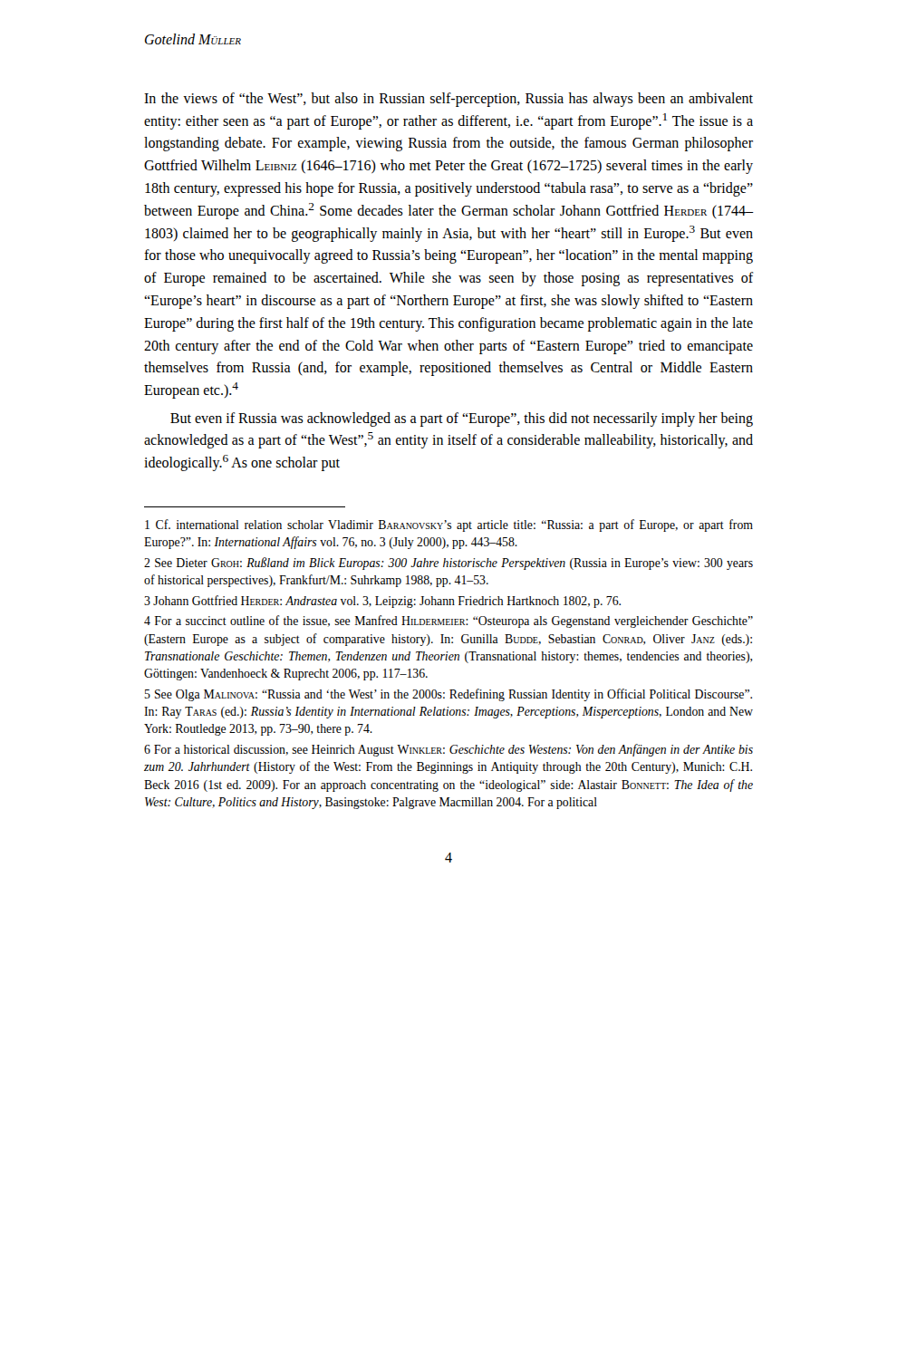Gotelind Müller
In the views of “the West”, but also in Russian self-perception, Russia has always been an ambivalent entity: either seen as “a part of Europe”, or rather as different, i.e. “apart from Europe”.1 The issue is a longstanding debate. For example, viewing Russia from the outside, the famous German philosopher Gottfried Wilhelm Leibniz (1646–1716) who met Peter the Great (1672–1725) several times in the early 18th century, expressed his hope for Russia, a positively understood “tabula rasa”, to serve as a “bridge” between Europe and China.2 Some decades later the German scholar Johann Gottfried Herder (1744–1803) claimed her to be geographically mainly in Asia, but with her “heart” still in Europe.3 But even for those who unequivocally agreed to Russia’s being “European”, her “location” in the mental mapping of Europe remained to be ascertained. While she was seen by those posing as representatives of “Europe’s heart” in discourse as a part of “Northern Europe” at first, she was slowly shifted to “Eastern Europe” during the first half of the 19th century. This configuration became problematic again in the late 20th century after the end of the Cold War when other parts of “Eastern Europe” tried to emancipate themselves from Russia (and, for example, repositioned themselves as Central or Middle Eastern European etc.).4
But even if Russia was acknowledged as a part of “Europe”, this did not necessarily imply her being acknowledged as a part of “the West”,5 an entity in itself of a considerable malleability, historically, and ideologically.6 As one scholar put
1 Cf. international relation scholar Vladimir Baranovsky’s apt article title: “Russia: a part of Europe, or apart from Europe?”. In: International Affairs vol. 76, no. 3 (July 2000), pp. 443–458.
2 See Dieter Groh: Rußland im Blick Europas: 300 Jahre historische Perspektiven (Russia in Europe’s view: 300 years of historical perspectives), Frankfurt/M.: Suhrkamp 1988, pp. 41–53.
3 Johann Gottfried Herder: Andrastea vol. 3, Leipzig: Johann Friedrich Hartknoch 1802, p. 76.
4 For a succinct outline of the issue, see Manfred Hildermeier: “Osteuropa als Gegenstand vergleichender Geschichte” (Eastern Europe as a subject of comparative history). In: Gunilla Budde, Sebastian Conrad, Oliver Janz (eds.): Transnationale Geschichte: Themen, Tendenzen und Theorien (Transnational history: themes, tendencies and theories), Göttingen: Vandenhoeck & Ruprecht 2006, pp. 117–136.
5 See Olga Malinova: “Russia and ‘the West’ in the 2000s: Redefining Russian Identity in Official Political Discourse”. In: Ray Taras (ed.): Russia’s Identity in International Relations: Images, Perceptions, Misperceptions, London and New York: Routledge 2013, pp. 73–90, there p. 74.
6 For a historical discussion, see Heinrich August Winkler: Geschichte des Westens: Von den Anfängen in der Antike bis zum 20. Jahrhundert (History of the West: From the Beginnings in Antiquity through the 20th Century), Munich: C.H. Beck 2016 (1st ed. 2009). For an approach concentrating on the “ideological” side: Alastair Bonnett: The Idea of the West: Culture, Politics and History, Basingstoke: Palgrave Macmillan 2004. For a political
4